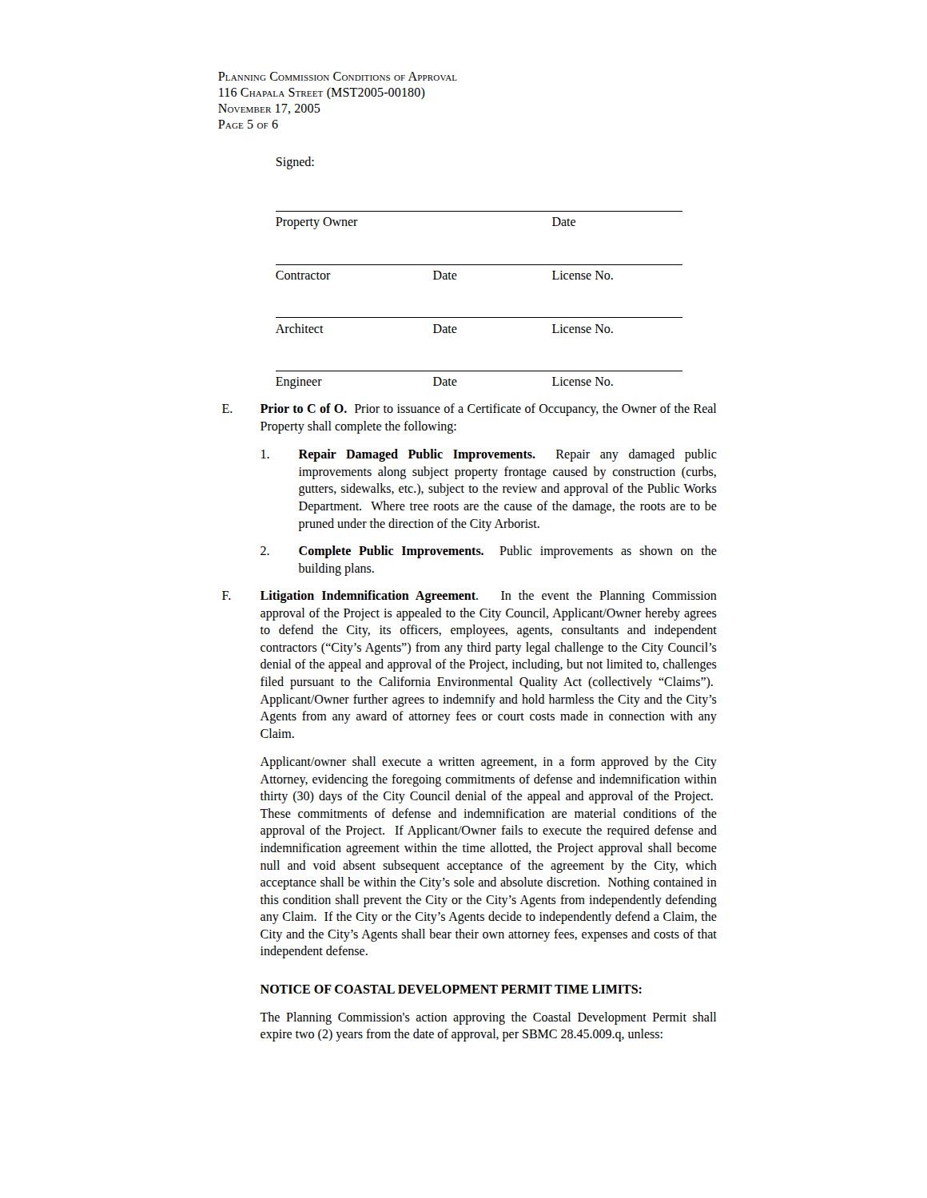Planning Commission Conditions of Approval
116 Chapala Street (MST2005-00180)
November 17, 2005
Page 5 of 6
Signed:
| Property Owner | | Date |
| Contractor | Date | License No. |
| Architect | Date | License No. |
| Engineer | Date | License No. |
E.
Prior to C of O. Prior to issuance of a Certificate of Occupancy, the Owner of the Real Property shall complete the following:
1.
Repair Damaged Public Improvements. Repair any damaged public improvements along subject property frontage caused by construction (curbs, gutters, sidewalks, etc.), subject to the review and approval of the Public Works Department. Where tree roots are the cause of the damage, the roots are to be pruned under the direction of the City Arborist.
2.
Complete Public Improvements. Public improvements as shown on the building plans.
F.
Litigation Indemnification Agreement. In the event the Planning Commission approval of the Project is appealed to the City Council, Applicant/Owner hereby agrees to defend the City, its officers, employees, agents, consultants and independent contractors (“City’s Agents”) from any third party legal challenge to the City Council’s denial of the appeal and approval of the Project, including, but not limited to, challenges filed pursuant to the California Environmental Quality Act (collectively “Claims”). Applicant/Owner further agrees to indemnify and hold harmless the City and the City’s Agents from any award of attorney fees or court costs made in connection with any Claim.
Applicant/owner shall execute a written agreement, in a form approved by the City Attorney, evidencing the foregoing commitments of defense and indemnification within thirty (30) days of the City Council denial of the appeal and approval of the Project. These commitments of defense and indemnification are material conditions of the approval of the Project. If Applicant/Owner fails to execute the required defense and indemnification agreement within the time allotted, the Project approval shall become null and void absent subsequent acceptance of the agreement by the City, which acceptance shall be within the City’s sole and absolute discretion. Nothing contained in this condition shall prevent the City or the City’s Agents from independently defending any Claim. If the City or the City’s Agents decide to independently defend a Claim, the City and the City’s Agents shall bear their own attorney fees, expenses and costs of that independent defense.
Notice of Coastal Development Permit Time Limits:
The Planning Commission's action approving the Coastal Development Permit shall expire two (2) years from the date of approval, per SBMC 28.45.009.q, unless: